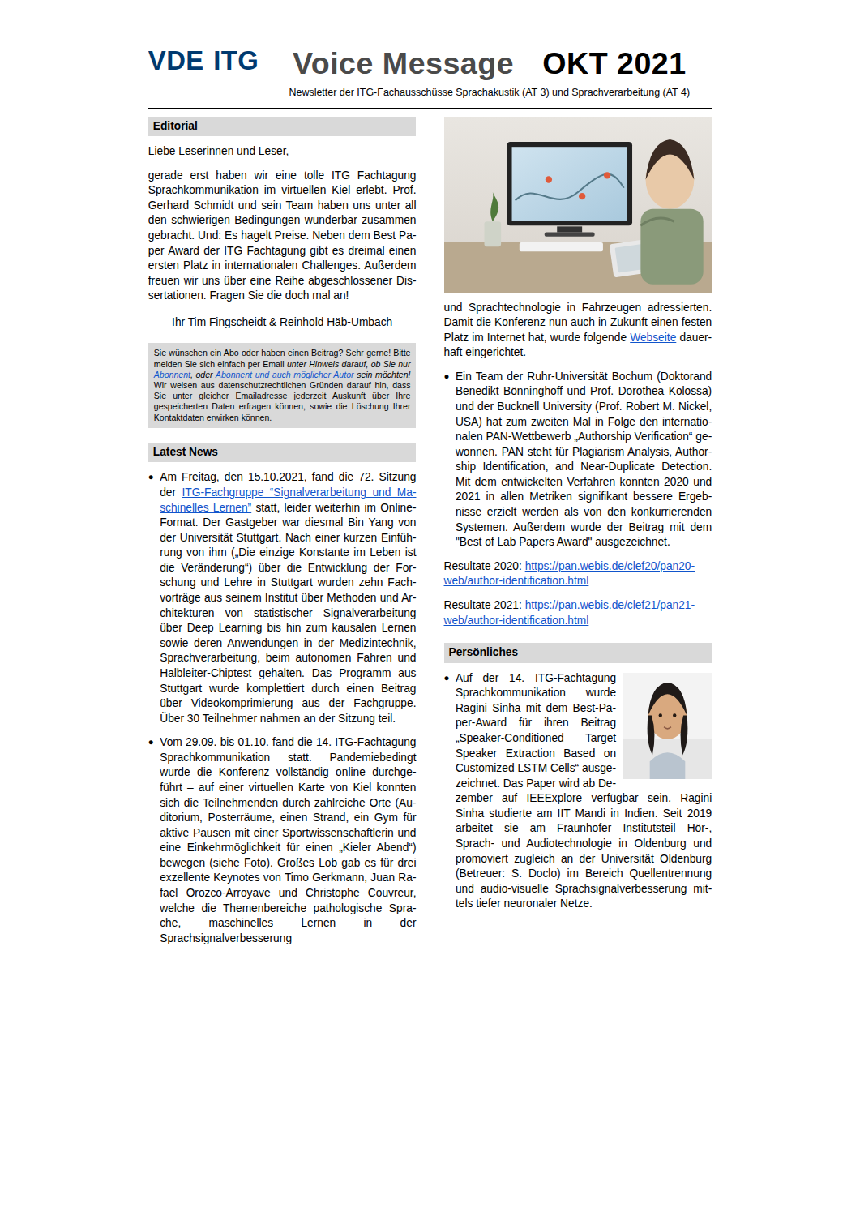VDEITG
Voice Message OKT 2021
Newsletter der ITG-Fachausschüsse Sprachakustik (AT 3) und Sprachverarbeitung (AT 4)
Editorial
Liebe Leserinnen und Leser,
gerade erst haben wir eine tolle ITG Fachtagung Sprachkommunikation im virtuellen Kiel erlebt. Prof. Gerhard Schmidt und sein Team haben uns unter all den schwierigen Bedingungen wunderbar zusammen gebracht. Und: Es hagelt Preise. Neben dem Best Paper Award der ITG Fachtagung gibt es dreimal einen ersten Platz in internationalen Challenges. Außerdem freuen wir uns über eine Reihe abgeschlossener Dissertationen. Fragen Sie die doch mal an!
Ihr Tim Fingscheidt & Reinhold Häb-Umbach
Sie wünschen ein Abo oder haben einen Beitrag? Sehr gerne! Bitte melden Sie sich einfach per Email unter Hinweis darauf, ob Sie nur Abonnent, oder Abonnent und auch möglicher Autor sein möchten! Wir weisen aus datenschutzrechtlichen Gründen darauf hin, dass Sie unter gleicher Emailadresse jederzeit Auskunft über Ihre gespeicherten Daten erfragen können, sowie die Löschung Ihrer Kontaktdaten erwirken können.
Latest News
Am Freitag, den 15.10.2021, fand die 72. Sitzung der ITG-Fachgruppe “Signalverarbeitung und Maschinelles Lernen” statt, leider weiterhin im Online-Format. Der Gastgeber war diesmal Bin Yang von der Universität Stuttgart. Nach einer kurzen Einführung von ihm („Die einzige Konstante im Leben ist die Veränderung“) über die Entwicklung der Forschung und Lehre in Stuttgart wurden zehn Fachvorträge aus seinem Institut über Methoden und Architekturen von statistischer Signalverarbeitung über Deep Learning bis hin zum kausalen Lernen sowie deren Anwendungen in der Medizintechnik, Sprachverarbeitung, beim autonomen Fahren und Halbleiter-Chiptest gehalten. Das Programm aus Stuttgart wurde komplettiert durch einen Beitrag über Videokomprimierung aus der Fachgruppe. Über 30 Teilnehmer nahmen an der Sitzung teil.
Vom 29.09. bis 01.10. fand die 14. ITG-Fachtagung Sprachkommunikation statt. Pandemiebedingt wurde die Konferenz vollständig online durchgeführt – auf einer virtuellen Karte von Kiel konnten sich die Teilnehmenden durch zahlreiche Orte (Auditorium, Posterräume, einen Strand, ein Gym für aktive Pausen mit einer Sportwissenschaftlerin und eine Einkehrmöglichkeit für einen „Kieler Abend“) bewegen (siehe Foto). Großes Lob gab es für drei exzellente Keynotes von Timo Gerkmann, Juan Rafael Orozco-Arroyave und Christophe Couvreur, welche die Themenbereiche pathologische Sprache, maschinelles Lernen in der Sprachsignalverbesserung
und Sprachtechnologie in Fahrzeugen adressierten. Damit die Konferenz nun auch in Zukunft einen festen Platz im Internet hat, wurde folgende Webseite dauerhaft eingerichtet.
Ein Team der Ruhr-Universität Bochum (Doktorand Benedikt Bönninghoff und Prof. Dorothea Kolossa) und der Bucknell University (Prof. Robert M. Nickel, USA) hat zum zweiten Mal in Folge den internationalen PAN-Wettbewerb „Authorship Verification“ gewonnen. PAN steht für Plagiarism Analysis, Authorship Identification, and Near-Duplicate Detection. Mit dem entwickelten Verfahren konnten 2020 und 2021 in allen Metriken signifikant bessere Ergebnisse erzielt werden als von den konkurrierenden Systemen. Außerdem wurde der Beitrag mit dem "Best of Lab Papers Award" ausgezeichnet.
Resultate 2020: https://pan.webis.de/clef20/pan20-web/author-identification.html
Resultate 2021: https://pan.webis.de/clef21/pan21-web/author-identification.html
Persönliches
Auf der 14. ITG-Fachtagung Sprachkommunikation wurde Ragini Sinha mit dem Best-Paper-Award für ihren Beitrag „Speaker-Conditioned Target Speaker Extraction Based on Customized LSTM Cells“ ausgezeichnet. Das Paper wird ab Dezember auf IEEExplore verfügbar sein. Ragini Sinha studierte am IIT Mandi in Indien. Seit 2019 arbeitet sie am Fraunhofer Institutsteil Hör-, Sprach- und Audiotechnologie in Oldenburg und promoviert zugleich an der Universität Oldenburg (Betreuer: S. Doclo) im Bereich Quellentrennung und audio-visuelle Sprachsignalverbesserung mittels tiefer neuronaler Netze.